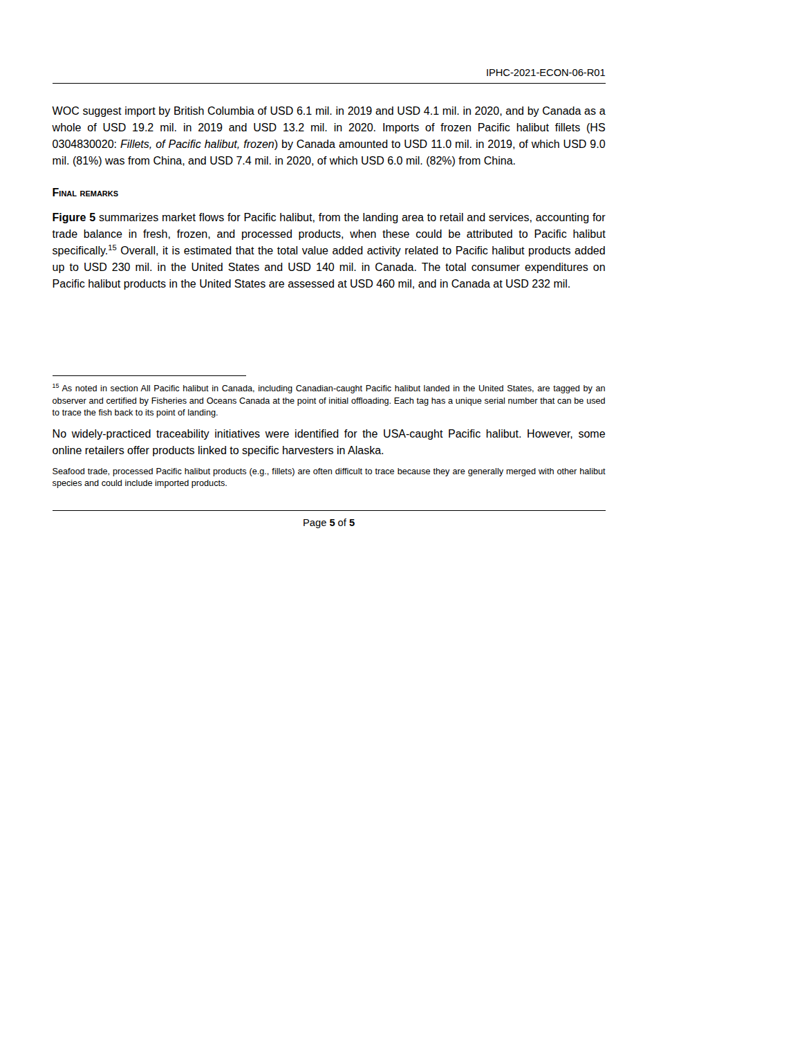IPHC-2021-ECON-06-R01
WOC suggest import by British Columbia of USD 6.1 mil. in 2019 and USD 4.1 mil. in 2020, and by Canada as a whole of USD 19.2 mil. in 2019 and USD 13.2 mil. in 2020. Imports of frozen Pacific halibut fillets (HS 0304830020: Fillets, of Pacific halibut, frozen) by Canada amounted to USD 11.0 mil. in 2019, of which USD 9.0 mil. (81%) was from China, and USD 7.4 mil. in 2020, of which USD 6.0 mil. (82%) from China.
Final remarks
Figure 5 summarizes market flows for Pacific halibut, from the landing area to retail and services, accounting for trade balance in fresh, frozen, and processed products, when these could be attributed to Pacific halibut specifically.15 Overall, it is estimated that the total value added activity related to Pacific halibut products added up to USD 230 mil. in the United States and USD 140 mil. in Canada. The total consumer expenditures on Pacific halibut products in the United States are assessed at USD 460 mil, and in Canada at USD 232 mil.
15 As noted in section All Pacific halibut in Canada, including Canadian-caught Pacific halibut landed in the United States, are tagged by an observer and certified by Fisheries and Oceans Canada at the point of initial offloading. Each tag has a unique serial number that can be used to trace the fish back to its point of landing.
No widely-practiced traceability initiatives were identified for the USA-caught Pacific halibut. However, some online retailers offer products linked to specific harvesters in Alaska.
Seafood trade, processed Pacific halibut products (e.g., fillets) are often difficult to trace because they are generally merged with other halibut species and could include imported products.
Page 5 of 5